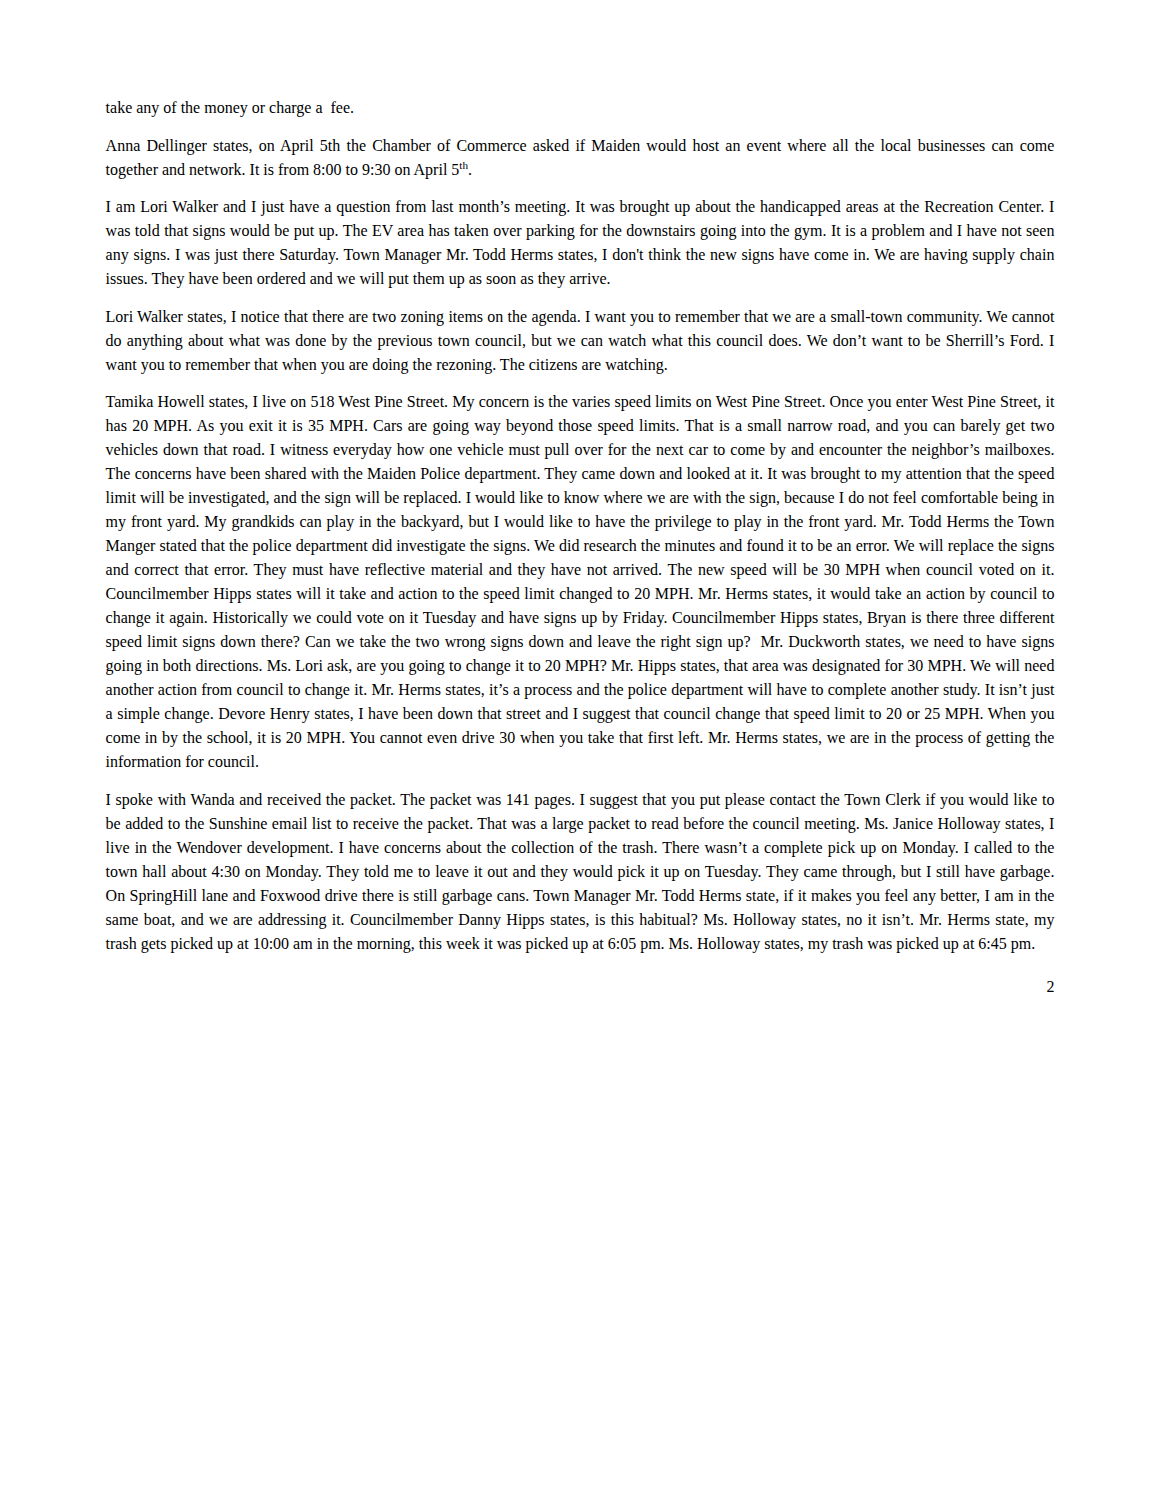take any of the money or charge a fee.
Anna Dellinger states, on April 5th the Chamber of Commerce asked if Maiden would host an event where all the local businesses can come together and network. It is from 8:00 to 9:30 on April 5th.
I am Lori Walker and I just have a question from last month’s meeting. It was brought up about the handicapped areas at the Recreation Center. I was told that signs would be put up. The EV area has taken over parking for the downstairs going into the gym. It is a problem and I have not seen any signs. I was just there Saturday. Town Manager Mr. Todd Herms states, I don't think the new signs have come in. We are having supply chain issues. They have been ordered and we will put them up as soon as they arrive.
Lori Walker states, I notice that there are two zoning items on the agenda. I want you to remember that we are a small-town community. We cannot do anything about what was done by the previous town council, but we can watch what this council does. We don’t want to be Sherrill’s Ford. I want you to remember that when you are doing the rezoning. The citizens are watching.
Tamika Howell states, I live on 518 West Pine Street. My concern is the varies speed limits on West Pine Street. Once you enter West Pine Street, it has 20 MPH. As you exit it is 35 MPH. Cars are going way beyond those speed limits. That is a small narrow road, and you can barely get two vehicles down that road. I witness everyday how one vehicle must pull over for the next car to come by and encounter the neighbor’s mailboxes. The concerns have been shared with the Maiden Police department. They came down and looked at it. It was brought to my attention that the speed limit will be investigated, and the sign will be replaced. I would like to know where we are with the sign, because I do not feel comfortable being in my front yard. My grandkids can play in the backyard, but I would like to have the privilege to play in the front yard. Mr. Todd Herms the Town Manger stated that the police department did investigate the signs. We did research the minutes and found it to be an error. We will replace the signs and correct that error. They must have reflective material and they have not arrived. The new speed will be 30 MPH when council voted on it. Councilmember Hipps states will it take and action to the speed limit changed to 20 MPH. Mr. Herms states, it would take an action by council to change it again. Historically we could vote on it Tuesday and have signs up by Friday. Councilmember Hipps states, Bryan is there three different speed limit signs down there? Can we take the two wrong signs down and leave the right sign up? Mr. Duckworth states, we need to have signs going in both directions. Ms. Lori ask, are you going to change it to 20 MPH? Mr. Hipps states, that area was designated for 30 MPH. We will need another action from council to change it. Mr. Herms states, it’s a process and the police department will have to complete another study. It isn’t just a simple change. Devore Henry states, I have been down that street and I suggest that council change that speed limit to 20 or 25 MPH. When you come in by the school, it is 20 MPH. You cannot even drive 30 when you take that first left. Mr. Herms states, we are in the process of getting the information for council.
I spoke with Wanda and received the packet. The packet was 141 pages. I suggest that you put please contact the Town Clerk if you would like to be added to the Sunshine email list to receive the packet. That was a large packet to read before the council meeting. Ms. Janice Holloway states, I live in the Wendover development. I have concerns about the collection of the trash. There wasn’t a complete pick up on Monday. I called to the town hall about 4:30 on Monday. They told me to leave it out and they would pick it up on Tuesday. They came through, but I still have garbage. On SpringHill lane and Foxwood drive there is still garbage cans. Town Manager Mr. Todd Herms state, if it makes you feel any better, I am in the same boat, and we are addressing it. Councilmember Danny Hipps states, is this habitual? Ms. Holloway states, no it isn’t. Mr. Herms state, my trash gets picked up at 10:00 am in the morning, this week it was picked up at 6:05 pm. Ms. Holloway states, my trash was picked up at 6:45 pm.
2